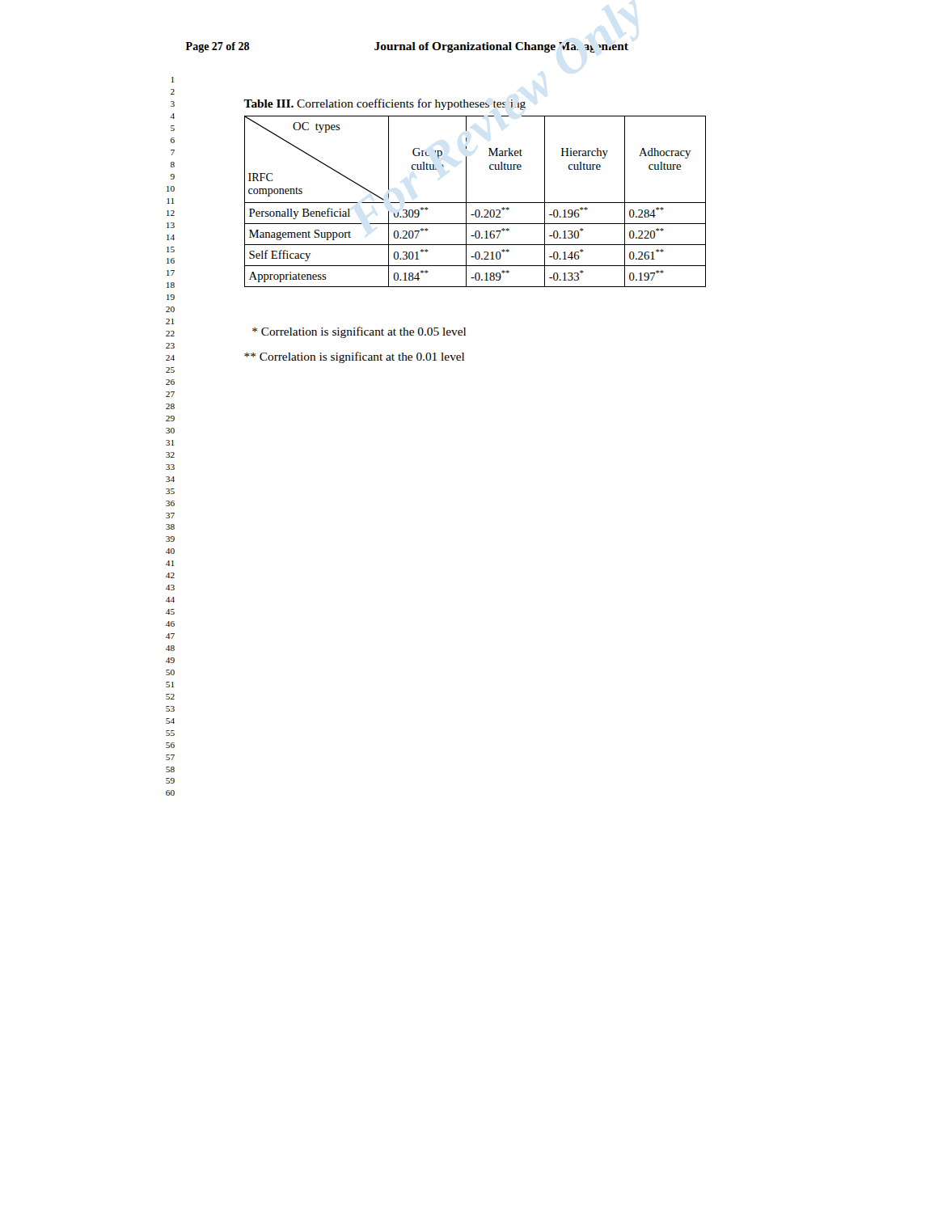Page 27 of 28 Journal of Organizational Change Management
1
2
3
4
5
6
7
8
9
10
11
12
13
14
15
16
17
18
19
20
21
22
23
24
25
26
27
28
29
30
31
32
33
34
35
36
37
38
39
40
41
42
43
44
45
46
47
48
49
50
51
52
53
54
55
56
57
58
59
60
For Review Only
Table III. Correlation coefficients for hypotheses testing
| OC types IRFC components | Group culture | Market culture | Hierarchy culture | Adhocracy culture |
| Personally Beneficial | 0.309 ** | -0.202 ** | -0.196 ** | 0.284 ** |
| Management Support | 0.207 ** | -0.167 ** | -0.130 * | 0.220 ** |
| Self Efficacy | 0.301 ** | -0.210 ** | -0.146 * | 0.261 ** |
| Appropriateness | 0.184 ** | -0.189 ** | -0.133 * | 0.197 ** |
* Correlation is significant at the 0.05 level
** Correlation is significant at the 0.01 level